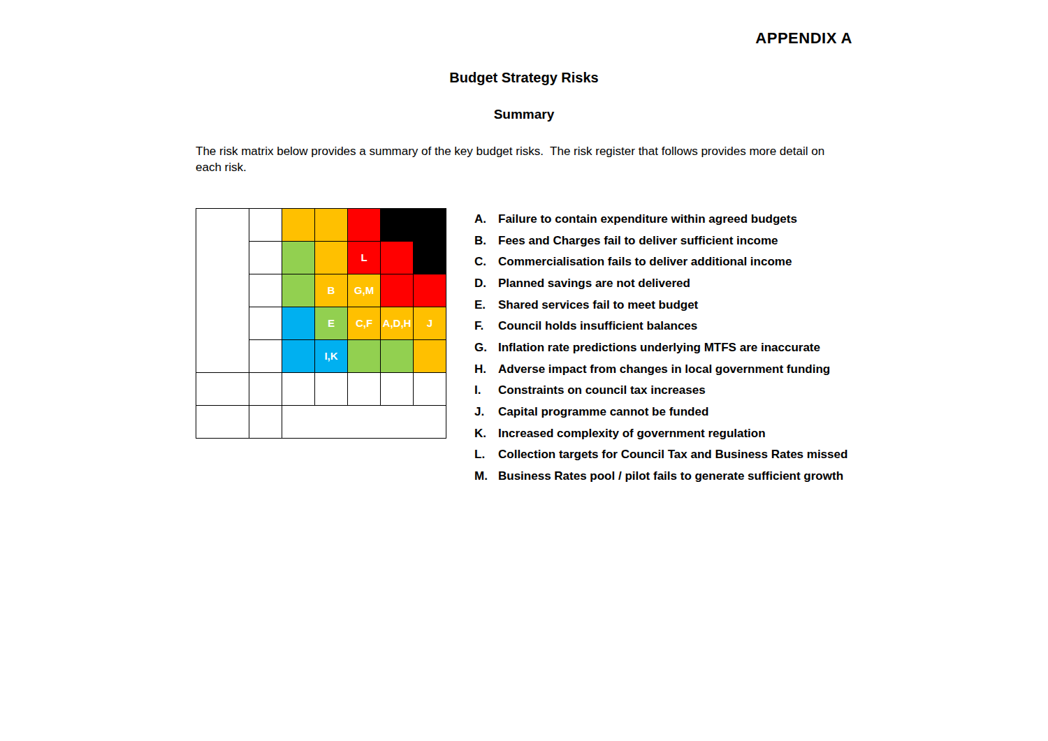APPENDIX A
Budget Strategy Risks
Summary
The risk matrix below provides a summary of the key budget risks. The risk register that follows provides more detail on each risk.
| Likelihood | 5 | | | | | |
| 4 | | | L | | |
| 3 | | B | G,M | | |
| 2 | | E | C,F | A,D,H | J |
| 1 | | I,K | | | |
| | | 1 | 2 | 3 | 4 | 5 |
| | | Impact |
Failure to contain expenditure within agreed budgets
Fees and Charges fail to deliver sufficient income
Commercialisation fails to deliver additional income
Planned savings are not delivered
Shared services fail to meet budget
Council holds insufficient balances
Inflation rate predictions underlying MTFS are inaccurate
Adverse impact from changes in local government funding
Constraints on council tax increases
Capital programme cannot be funded
Increased complexity of government regulation
Collection targets for Council Tax and Business Rates missed
Business Rates pool / pilot fails to generate sufficient growth